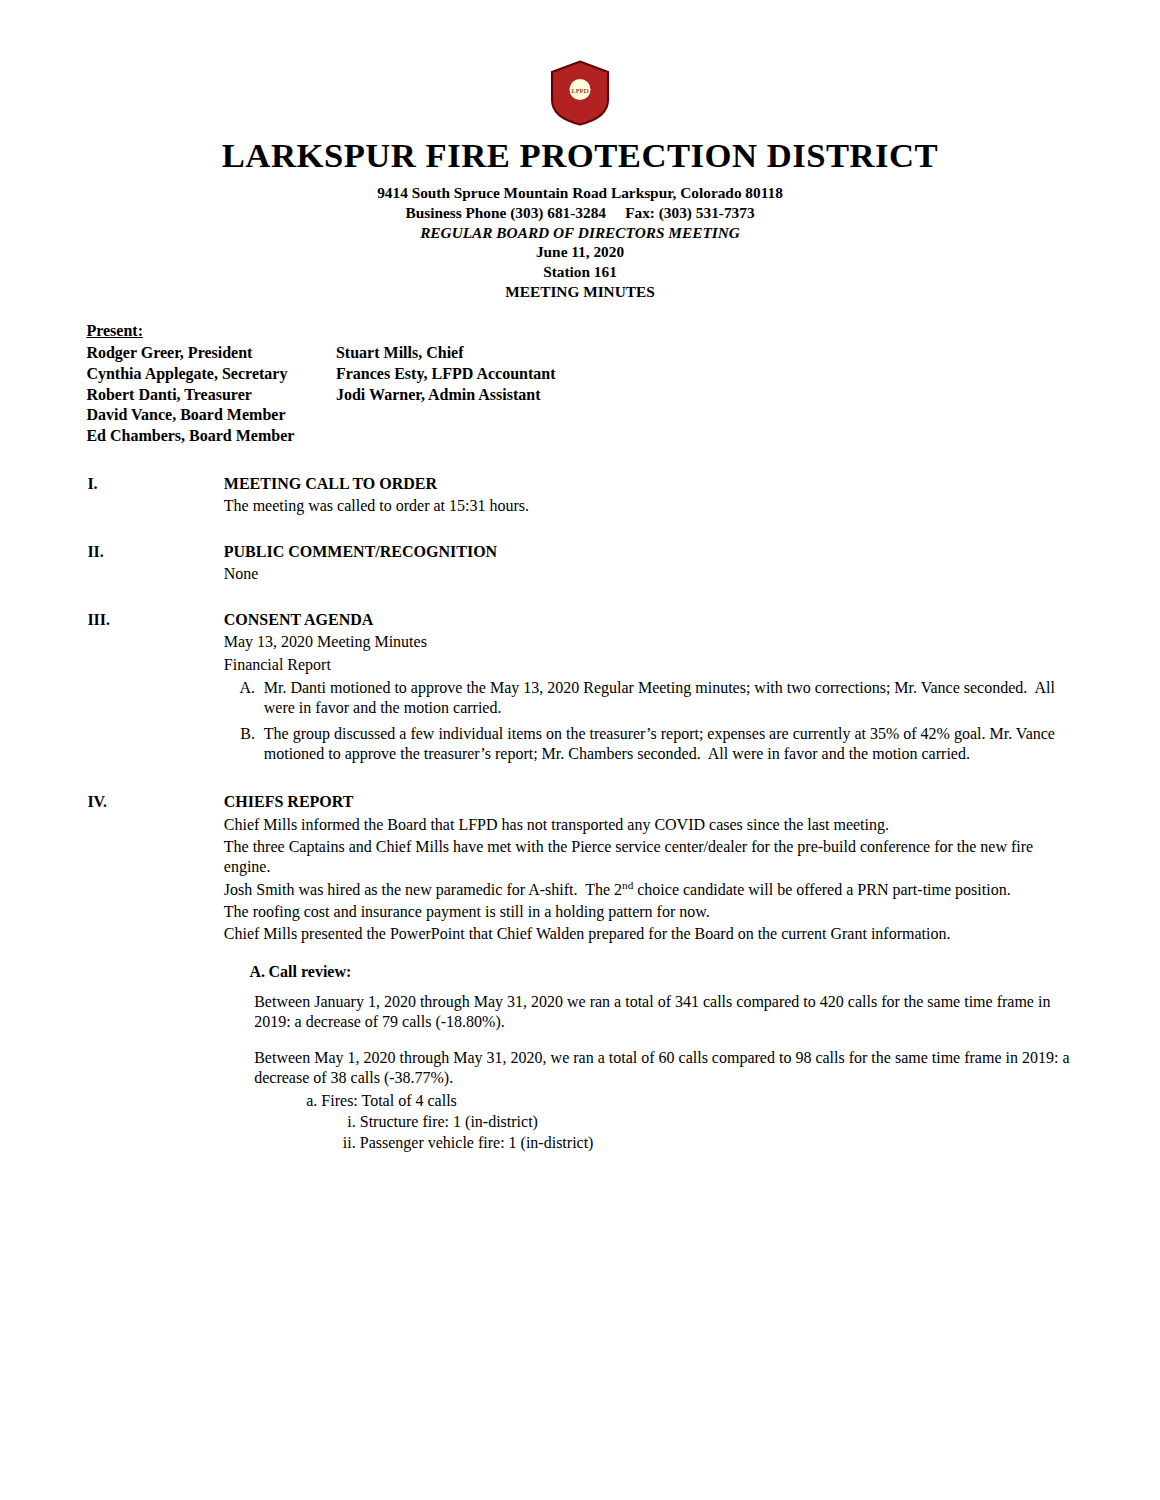LARKSPUR FIRE PROTECTION DISTRICT
9414 South Spruce Mountain Road Larkspur, Colorado 80118
Business Phone (303) 681-3284 Fax: (303) 531-7373
REGULAR BOARD OF DIRECTORS MEETING
June 11, 2020
Station 161
MEETING MINUTES
Present:
| Rodger Greer, President | Stuart Mills, Chief |
| Cynthia Applegate, Secretary | Frances Esty, LFPD Accountant |
| Robert Danti, Treasurer | Jodi Warner, Admin Assistant |
| David Vance, Board Member | |
| Ed Chambers, Board Member | |
| I. | MEETING CALL TO ORDER The meeting was called to order at 15:31 hours. |
| II. | PUBLIC COMMENT/RECOGNITION None |
| III. | CONSENT AGENDA May 13, 2020 Meeting Minutes Financial Report Mr. Danti motioned to approve the May 13, 2020 Regular Meeting minutes; with two corrections; Mr. Vance seconded. All were in favor and the motion carried. The group discussed a few individual items on the treasurer’s report; expenses are currently at 35% of 42% goal. Mr. Vance motioned to approve the treasurer’s report; Mr. Chambers seconded. All were in favor and the motion carried. |
| IV. | CHIEFS REPORT Chief Mills informed the Board that LFPD has not transported any COVID cases since the last meeting. The three Captains and Chief Mills have met with the Pierce service center/dealer for the pre-build conference for the new fire engine. Josh Smith was hired as the new paramedic for A-shift. The 2 nd choice candidate will be offered a PRN part-time position. The roofing cost and insurance payment is still in a holding pattern for now. Chief Mills presented the PowerPoint that Chief Walden prepared for the Board on the current Grant information. A. Call review: Between January 1, 2020 through May 31, 2020 we ran a total of 341 calls compared to 420 calls for the same time frame in 2019: a decrease of 79 calls (-18.80%). Between May 1, 2020 through May 31, 2020, we ran a total of 60 calls compared to 98 calls for the same time frame in 2019: a decrease of 38 calls (-38.77%). Fires: Total of 4 calls Structure fire: 1 (in-district) Passenger vehicle fire: 1 (in-district) |